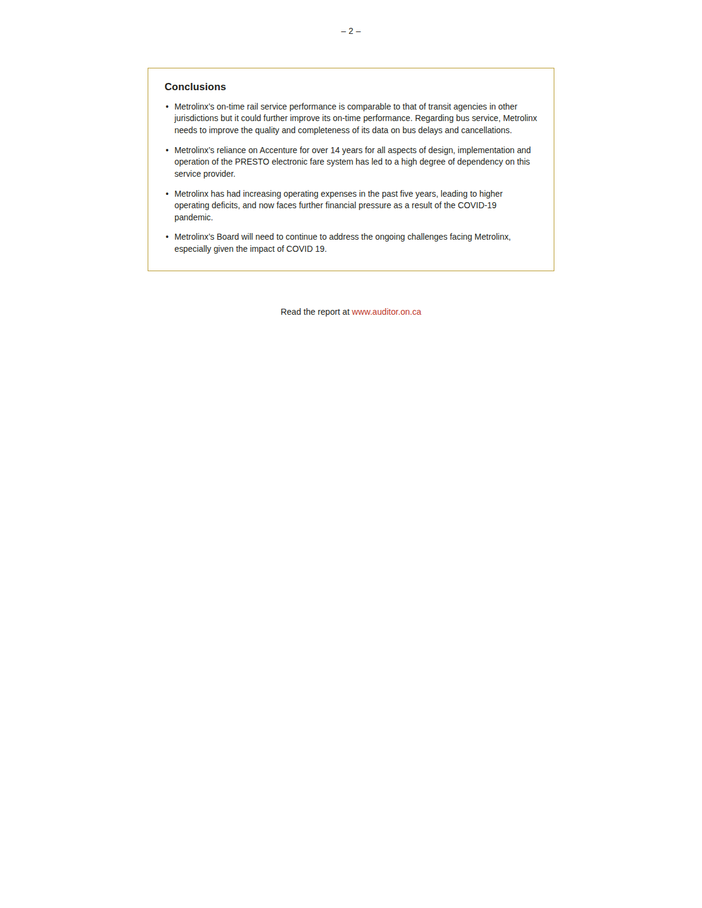– 2 –
Conclusions
Metrolinx’s on-time rail service performance is comparable to that of transit agencies in other jurisdictions but it could further improve its on-time performance. Regarding bus service, Metrolinx needs to improve the quality and completeness of its data on bus delays and cancellations.
Metrolinx’s reliance on Accenture for over 14 years for all aspects of design, implementation and operation of the PRESTO electronic fare system has led to a high degree of dependency on this service provider.
Metrolinx has had increasing operating expenses in the past five years, leading to higher operating deficits, and now faces further financial pressure as a result of the COVID-19 pandemic.
Metrolinx’s Board will need to continue to address the ongoing challenges facing Metrolinx, especially given the impact of COVID 19.
Read the report at www.auditor.on.ca